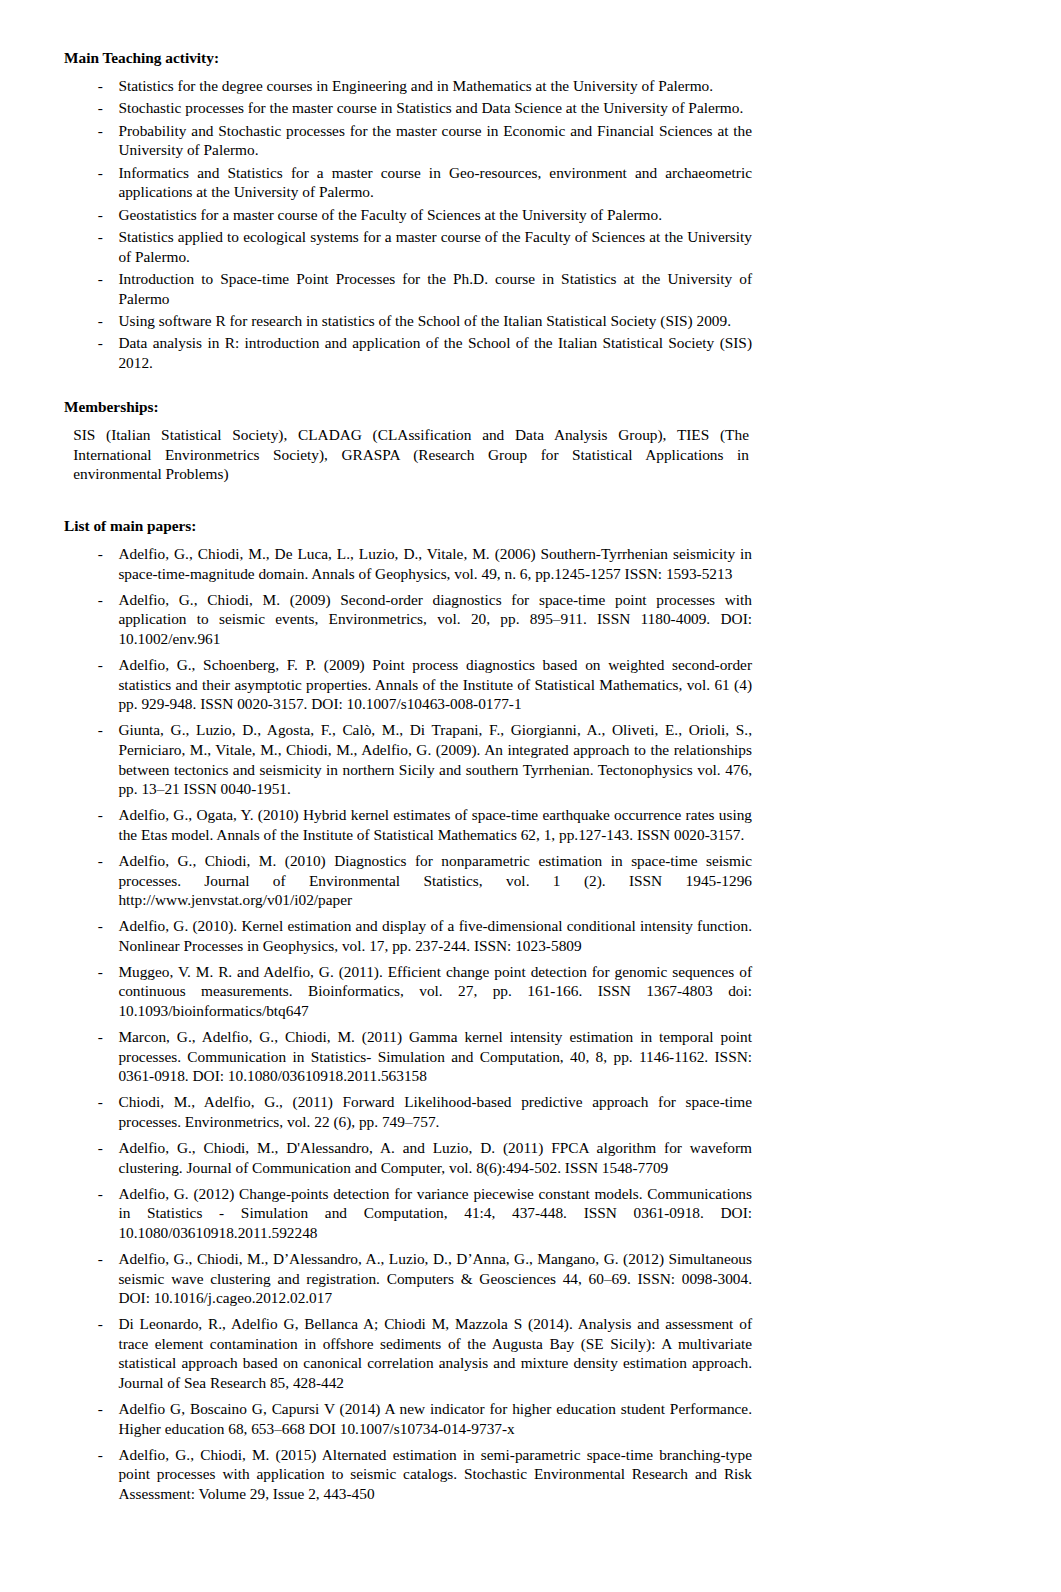Main Teaching activity:
Statistics for the degree courses in Engineering and in Mathematics at the University of Palermo.
Stochastic processes for the master course in Statistics and Data Science at the University of Palermo.
Probability and Stochastic processes for the master course in Economic and Financial Sciences at the University of Palermo.
Informatics and Statistics for a master course in Geo-resources, environment and archaeometric applications at the University of Palermo.
Geostatistics for a master course of the Faculty of Sciences at the University of Palermo.
Statistics applied to ecological systems for a master course of the Faculty of Sciences at the University of Palermo.
Introduction to Space-time Point Processes for the Ph.D. course in Statistics at the University of Palermo
Using software R for research in statistics of the School of the Italian Statistical Society (SIS) 2009.
Data analysis in R: introduction and application of the School of the Italian Statistical Society (SIS) 2012.
Memberships:
SIS (Italian Statistical Society), CLADAG (CLAssification and Data Analysis Group), TIES (The International Environmetrics Society), GRASPA (Research Group for Statistical Applications in environmental Problems)
List of main papers:
Adelfio, G., Chiodi, M., De Luca, L., Luzio, D., Vitale, M. (2006) Southern-Tyrrhenian seismicity in space-time-magnitude domain. Annals of Geophysics, vol. 49, n. 6, pp.1245-1257 ISSN: 1593-5213
Adelfio, G., Chiodi, M. (2009) Second-order diagnostics for space-time point processes with application to seismic events, Environmetrics, vol. 20, pp. 895–911. ISSN 1180-4009. DOI: 10.1002/env.961
Adelfio, G., Schoenberg, F. P. (2009) Point process diagnostics based on weighted second-order statistics and their asymptotic properties. Annals of the Institute of Statistical Mathematics, vol. 61 (4) pp. 929-948. ISSN 0020-3157. DOI: 10.1007/s10463-008-0177-1
Giunta, G., Luzio, D., Agosta, F., Calò, M., Di Trapani, F., Giorgianni, A., Oliveti, E., Orioli, S., Perniciaro, M., Vitale, M., Chiodi, M., Adelfio, G. (2009). An integrated approach to the relationships between tectonics and seismicity in northern Sicily and southern Tyrrhenian. Tectonophysics vol. 476, pp. 13–21 ISSN 0040-1951.
Adelfio, G., Ogata, Y. (2010) Hybrid kernel estimates of space-time earthquake occurrence rates using the Etas model. Annals of the Institute of Statistical Mathematics 62, 1, pp.127-143. ISSN 0020-3157.
Adelfio, G., Chiodi, M. (2010) Diagnostics for nonparametric estimation in space-time seismic processes. Journal of Environmental Statistics, vol. 1 (2). ISSN 1945-1296 http://www.jenvstat.org/v01/i02/paper
Adelfio, G. (2010). Kernel estimation and display of a five-dimensional conditional intensity function. Nonlinear Processes in Geophysics, vol. 17, pp. 237-244. ISSN: 1023-5809
Muggeo, V. M. R. and Adelfio, G. (2011). Efficient change point detection for genomic sequences of continuous measurements. Bioinformatics, vol. 27, pp. 161-166. ISSN 1367-4803 doi: 10.1093/bioinformatics/btq647
Marcon, G., Adelfio, G., Chiodi, M. (2011) Gamma kernel intensity estimation in temporal point processes. Communication in Statistics- Simulation and Computation, 40, 8, pp. 1146-1162. ISSN: 0361-0918. DOI: 10.1080/03610918.2011.563158
Chiodi, M., Adelfio, G., (2011) Forward Likelihood-based predictive approach for space-time processes. Environmetrics, vol. 22 (6), pp. 749–757.
Adelfio, G., Chiodi, M., D'Alessandro, A. and Luzio, D. (2011) FPCA algorithm for waveform clustering. Journal of Communication and Computer, vol. 8(6):494-502. ISSN 1548-7709
Adelfio, G. (2012) Change-points detection for variance piecewise constant models. Communications in Statistics - Simulation and Computation, 41:4, 437-448. ISSN 0361-0918. DOI: 10.1080/03610918.2011.592248
Adelfio, G., Chiodi, M., D’Alessandro, A., Luzio, D., D’Anna, G., Mangano, G. (2012) Simultaneous seismic wave clustering and registration. Computers & Geosciences 44, 60–69. ISSN: 0098-3004. DOI: 10.1016/j.cageo.2012.02.017
Di Leonardo, R., Adelfio G, Bellanca A; Chiodi M, Mazzola S (2014). Analysis and assessment of trace element contamination in offshore sediments of the Augusta Bay (SE Sicily): A multivariate statistical approach based on canonical correlation analysis and mixture density estimation approach. Journal of Sea Research 85, 428-442
Adelfio G, Boscaino G, Capursi V (2014) A new indicator for higher education student Performance. Higher education 68, 653–668 DOI 10.1007/s10734-014-9737-x
Adelfio, G., Chiodi, M. (2015) Alternated estimation in semi-parametric space-time branching-type point processes with application to seismic catalogs. Stochastic Environmental Research and Risk Assessment: Volume 29, Issue 2, 443-450